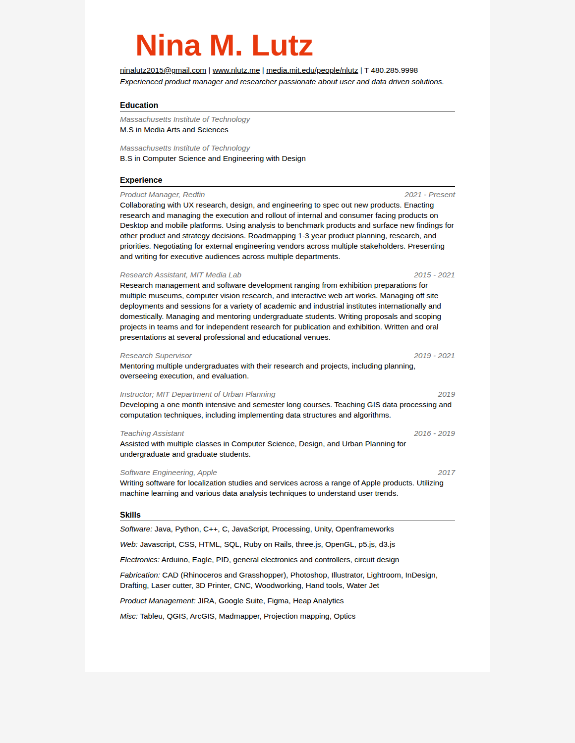Nina M. Lutz
ninalutz2015@gmail.com | www.nlutz.me | media.mit.edu/people/nlutz | T 480.285.9998
Experienced product manager and researcher passionate about user and data driven solutions.
Education
Massachusetts Institute of Technology
M.S in Media Arts and Sciences
Massachusetts Institute of Technology
B.S in Computer Science and Engineering with Design
Experience
Product Manager, Redfin 2021 - Present
Collaborating with UX research, design, and engineering to spec out new products. Enacting research and managing the execution and rollout of internal and consumer facing products on Desktop and mobile platforms. Using analysis to benchmark products and surface new findings for other product and strategy decisions. Roadmapping 1-3 year product planning, research, and priorities. Negotiating for external engineering vendors across multiple stakeholders. Presenting and writing for executive audiences across multiple departments.
Research Assistant, MIT Media Lab 2015 - 2021
Research management and software development ranging from exhibition preparations for multiple museums, computer vision research, and interactive web art works. Managing off site deployments and sessions for a variety of academic and industrial institutes internationally and domestically. Managing and mentoring undergraduate students. Writing proposals and scoping projects in teams and for independent research for publication and exhibition. Written and oral presentations at several professional and educational venues.
Research Supervisor 2019 - 2021
Mentoring multiple undergraduates with their research and projects, including planning, overseeing execution, and evaluation.
Instructor; MIT Department of Urban Planning 2019
Developing a one month intensive and semester long courses. Teaching GIS data processing and computation techniques, including implementing data structures and algorithms.
Teaching Assistant 2016 - 2019
Assisted with multiple classes in Computer Science, Design, and Urban Planning for undergraduate and graduate students.
Software Engineering, Apple 2017
Writing software for localization studies and services across a range of Apple products. Utilizing machine learning and various data analysis techniques to understand user trends.
Skills
Software: Java, Python, C++, C, JavaScript, Processing, Unity, Openframeworks
Web: Javascript, CSS, HTML, SQL, Ruby on Rails, three.js, OpenGL, p5.js, d3.js
Electronics: Arduino, Eagle, PID, general electronics and controllers, circuit design
Fabrication: CAD (Rhinoceros and Grasshopper), Photoshop, Illustrator, Lightroom, InDesign, Drafting, Laser cutter, 3D Printer, CNC, Woodworking, Hand tools, Water Jet
Product Management: JIRA, Google Suite, Figma, Heap Analytics
Misc: Tableu, QGIS, ArcGIS, Madmapper, Projection mapping, Optics